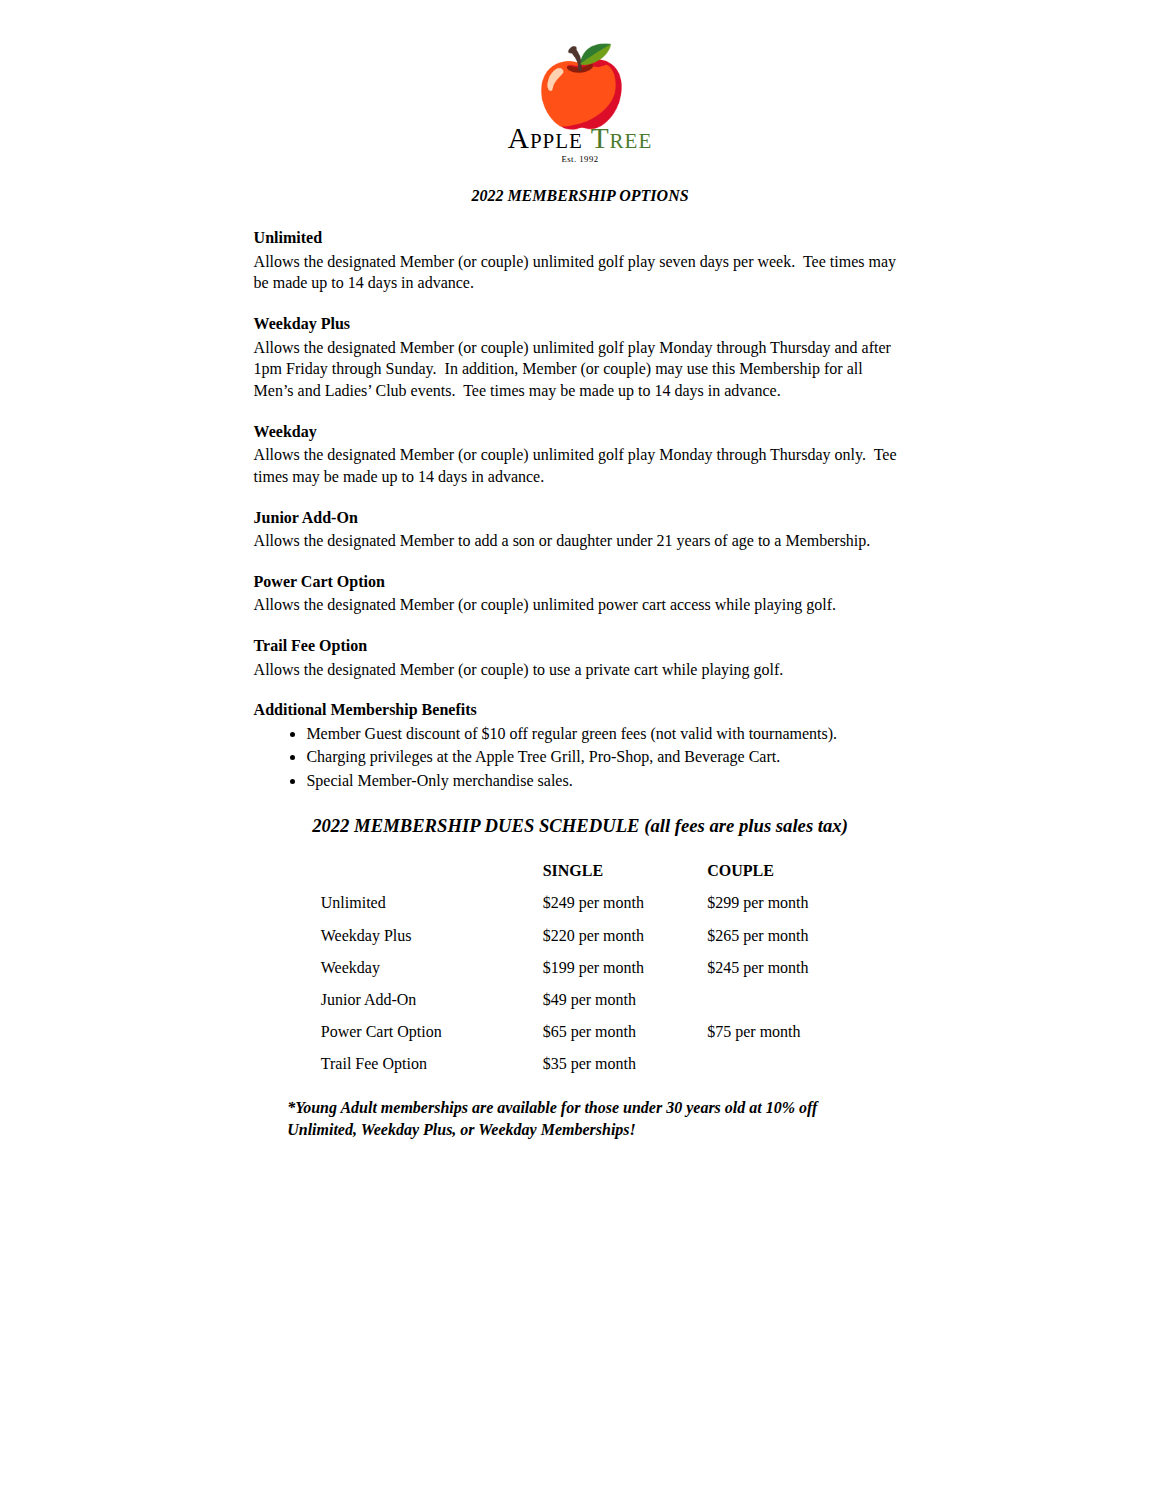🍎
Apple Tree
Est. 1992
2022 MEMBERSHIP OPTIONS
Unlimited
Allows the designated Member (or couple) unlimited golf play seven days per week. Tee times may be made up to 14 days in advance.
Weekday Plus
Allows the designated Member (or couple) unlimited golf play Monday through Thursday and after 1pm Friday through Sunday. In addition, Member (or couple) may use this Membership for all Men’s and Ladies’ Club events. Tee times may be made up to 14 days in advance.
Weekday
Allows the designated Member (or couple) unlimited golf play Monday through Thursday only. Tee times may be made up to 14 days in advance.
Junior Add-On
Allows the designated Member to add a son or daughter under 21 years of age to a Membership.
Power Cart Option
Allows the designated Member (or couple) unlimited power cart access while playing golf.
Trail Fee Option
Allows the designated Member (or couple) to use a private cart while playing golf.
Additional Membership Benefits
Member Guest discount of $10 off regular green fees (not valid with tournaments).
Charging privileges at the Apple Tree Grill, Pro-Shop, and Beverage Cart.
Special Member-Only merchandise sales.
2022 MEMBERSHIP DUES SCHEDULE (all fees are plus sales tax)
| | SINGLE | COUPLE |
| --- | --- | --- |
| Unlimited | $249 per month | $299 per month |
| Weekday Plus | $220 per month | $265 per month |
| Weekday | $199 per month | $245 per month |
| Junior Add-On | $49 per month | |
| Power Cart Option | $65 per month | $75 per month |
| Trail Fee Option | $35 per month | |
*Young Adult memberships are available for those under 30 years old at 10% off Unlimited, Weekday Plus, or Weekday Memberships!